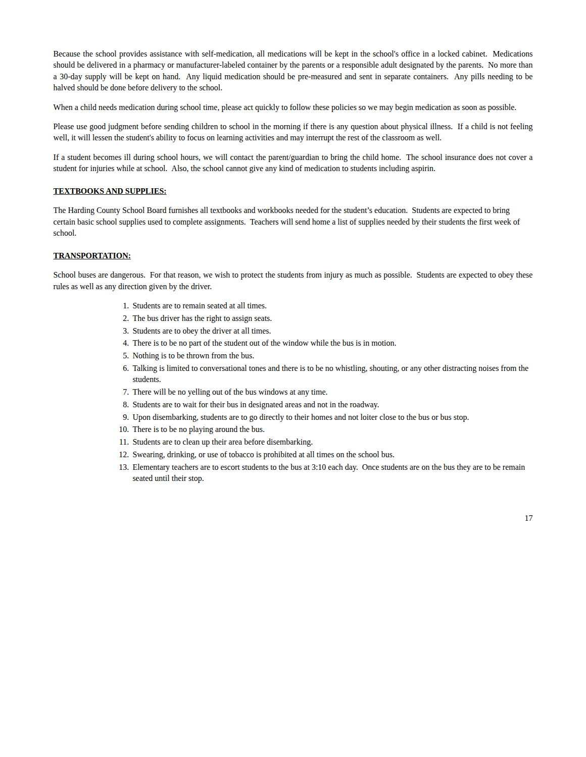Because the school provides assistance with self-medication, all medications will be kept in the school's office in a locked cabinet. Medications should be delivered in a pharmacy or manufacturer-labeled container by the parents or a responsible adult designated by the parents. No more than a 30-day supply will be kept on hand. Any liquid medication should be pre-measured and sent in separate containers. Any pills needing to be halved should be done before delivery to the school.
When a child needs medication during school time, please act quickly to follow these policies so we may begin medication as soon as possible.
Please use good judgment before sending children to school in the morning if there is any question about physical illness. If a child is not feeling well, it will lessen the student's ability to focus on learning activities and may interrupt the rest of the classroom as well.
If a student becomes ill during school hours, we will contact the parent/guardian to bring the child home. The school insurance does not cover a student for injuries while at school. Also, the school cannot give any kind of medication to students including aspirin.
TEXTBOOKS AND SUPPLIES:
The Harding County School Board furnishes all textbooks and workbooks needed for the student’s education. Students are expected to bring certain basic school supplies used to complete assignments. Teachers will send home a list of supplies needed by their students the first week of school.
TRANSPORTATION:
School buses are dangerous. For that reason, we wish to protect the students from injury as much as possible. Students are expected to obey these rules as well as any direction given by the driver.
Students are to remain seated at all times.
The bus driver has the right to assign seats.
Students are to obey the driver at all times.
There is to be no part of the student out of the window while the bus is in motion.
Nothing is to be thrown from the bus.
Talking is limited to conversational tones and there is to be no whistling, shouting, or any other distracting noises from the students.
There will be no yelling out of the bus windows at any time.
Students are to wait for their bus in designated areas and not in the roadway.
Upon disembarking, students are to go directly to their homes and not loiter close to the bus or bus stop.
There is to be no playing around the bus.
Students are to clean up their area before disembarking.
Swearing, drinking, or use of tobacco is prohibited at all times on the school bus.
Elementary teachers are to escort students to the bus at 3:10 each day. Once students are on the bus they are to be remain seated until their stop.
17